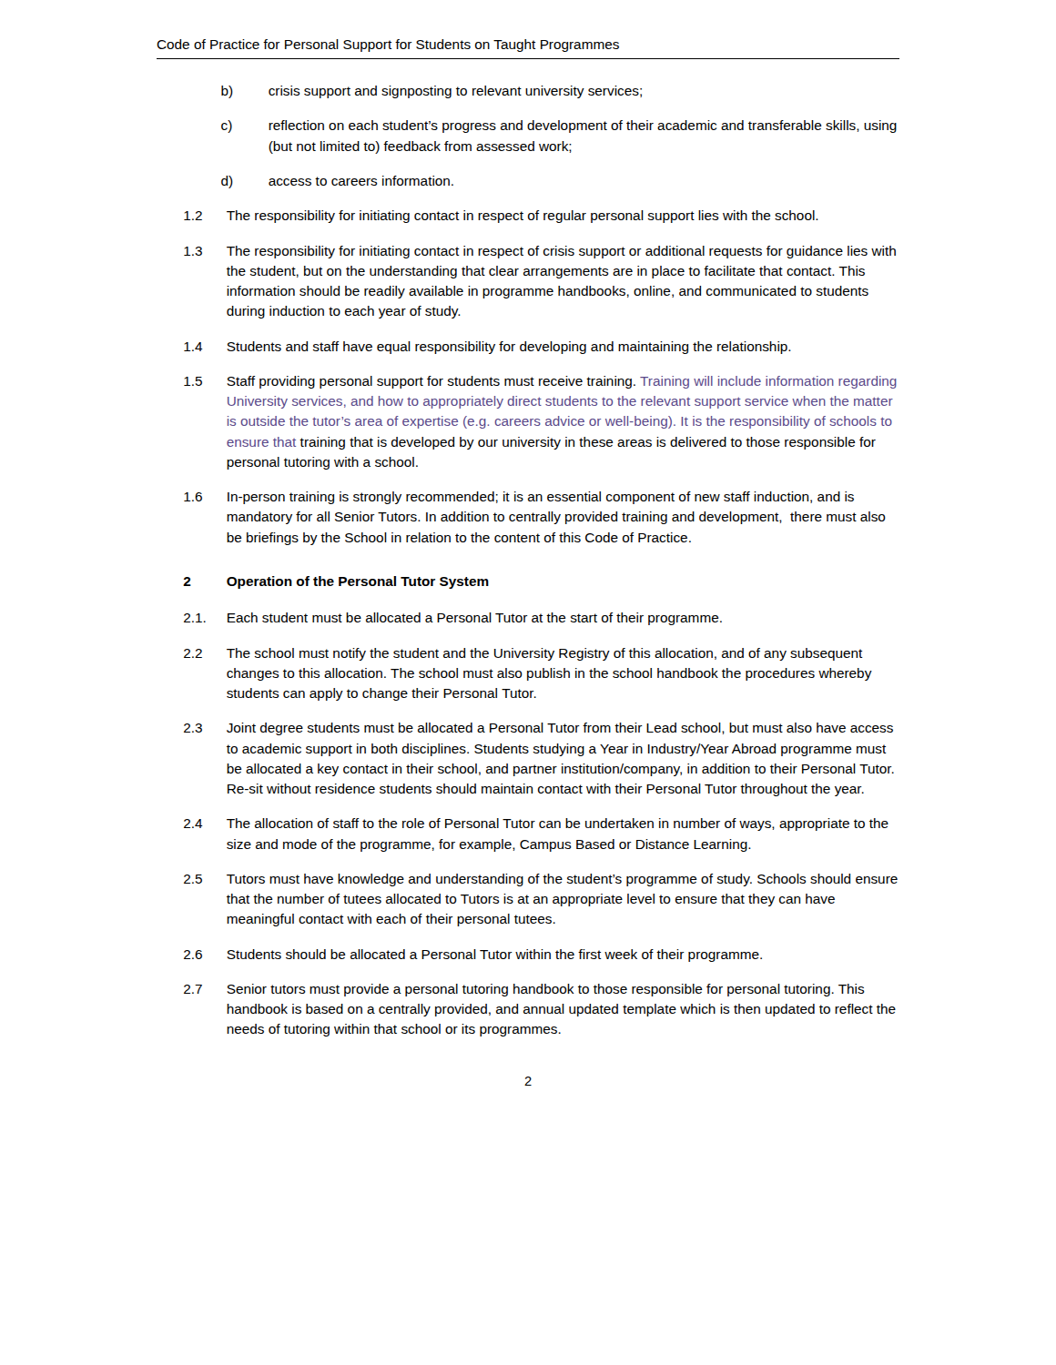Code of Practice for Personal Support for Students on Taught Programmes
b) crisis support and signposting to relevant university services;
c) reflection on each student’s progress and development of their academic and transferable skills, using (but not limited to) feedback from assessed work;
d) access to careers information.
1.2 The responsibility for initiating contact in respect of regular personal support lies with the school.
1.3 The responsibility for initiating contact in respect of crisis support or additional requests for guidance lies with the student, but on the understanding that clear arrangements are in place to facilitate that contact. This information should be readily available in programme handbooks, online, and communicated to students during induction to each year of study.
1.4 Students and staff have equal responsibility for developing and maintaining the relationship.
1.5 Staff providing personal support for students must receive training. Training will include information regarding University services, and how to appropriately direct students to the relevant support service when the matter is outside the tutor’s area of expertise (e.g. careers advice or well-being). It is the responsibility of schools to ensure that training that is developed by our university in these areas is delivered to those responsible for personal tutoring with a school.
1.6 In-person training is strongly recommended; it is an essential component of new staff induction, and is mandatory for all Senior Tutors. In addition to centrally provided training and development, there must also be briefings by the School in relation to the content of this Code of Practice.
2 Operation of the Personal Tutor System
2.1. Each student must be allocated a Personal Tutor at the start of their programme.
2.2 The school must notify the student and the University Registry of this allocation, and of any subsequent changes to this allocation. The school must also publish in the school handbook the procedures whereby students can apply to change their Personal Tutor.
2.3 Joint degree students must be allocated a Personal Tutor from their Lead school, but must also have access to academic support in both disciplines. Students studying a Year in Industry/Year Abroad programme must be allocated a key contact in their school, and partner institution/company, in addition to their Personal Tutor. Re-sit without residence students should maintain contact with their Personal Tutor throughout the year.
2.4 The allocation of staff to the role of Personal Tutor can be undertaken in number of ways, appropriate to the size and mode of the programme, for example, Campus Based or Distance Learning.
2.5 Tutors must have knowledge and understanding of the student’s programme of study. Schools should ensure that the number of tutees allocated to Tutors is at an appropriate level to ensure that they can have meaningful contact with each of their personal tutees.
2.6 Students should be allocated a Personal Tutor within the first week of their programme.
2.7 Senior tutors must provide a personal tutoring handbook to those responsible for personal tutoring. This handbook is based on a centrally provided, and annual updated template which is then updated to reflect the needs of tutoring within that school or its programmes.
2